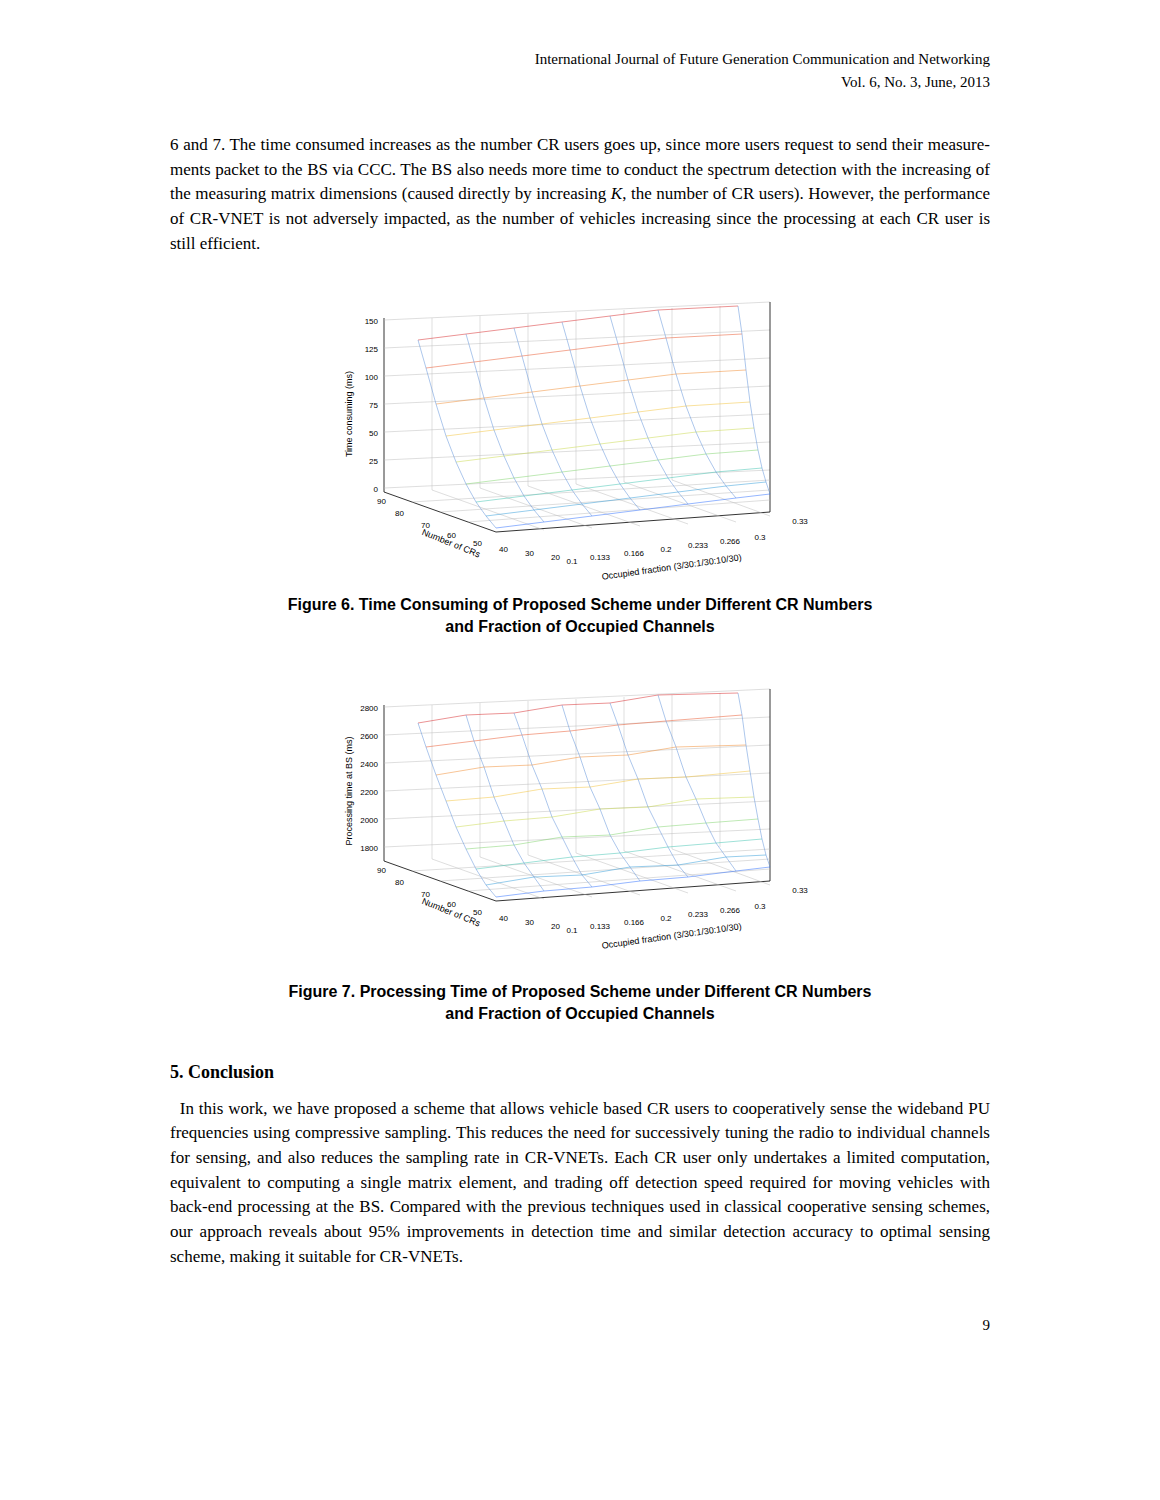International Journal of Future Generation Communication and Networking Vol. 6, No. 3, June, 2013
6 and 7. The time consumed increases as the number CR users goes up, since more users request to send their measurements packet to the BS via CCC. The BS also needs more time to conduct the spectrum detection with the increasing of the measuring matrix dimensions (caused directly by increasing K, the number of CR users). However, the performance of CR-VNET is not adversely impacted, as the number of vehicles increasing since the processing at each CR user is still efficient.
150 125 100 75 50 25 0 Time consuming (ms) 90 80 70 60 50 40 30 20 Number of CRs 0.1 0.133 0.166 0.2 0.233 0.266 0.3 0.33 Occupied fraction (3/30:1/30:10/30)
Figure 6. Time Consuming of Proposed Scheme under Different CR Numbers
and Fraction of Occupied Channels
2800 2600 2400 2200 2000 1800 Processing time at BS (ms) 90 80 70 60 50 40 30 20 Number of CRs 0.1 0.133 0.166 0.2 0.233 0.266 0.3 0.33 Occupied fraction (3/30:1/30:10/30)
Figure 7. Processing Time of Proposed Scheme under Different CR Numbers
and Fraction of Occupied Channels
5. Conclusion
In this work, we have proposed a scheme that allows vehicle based CR users to cooperatively sense the wideband PU frequencies using compressive sampling. This reduces the need for successively tuning the radio to individual channels for sensing, and also reduces the sampling rate in CR-VNETs. Each CR user only undertakes a limited computation, equivalent to computing a single matrix element, and trading off detection speed required for moving vehicles with back-end processing at the BS. Compared with the previous techniques used in classical cooperative sensing schemes, our approach reveals about 95% improvements in detection time and similar detection accuracy to optimal sensing scheme, making it suitable for CR-VNETs.
9